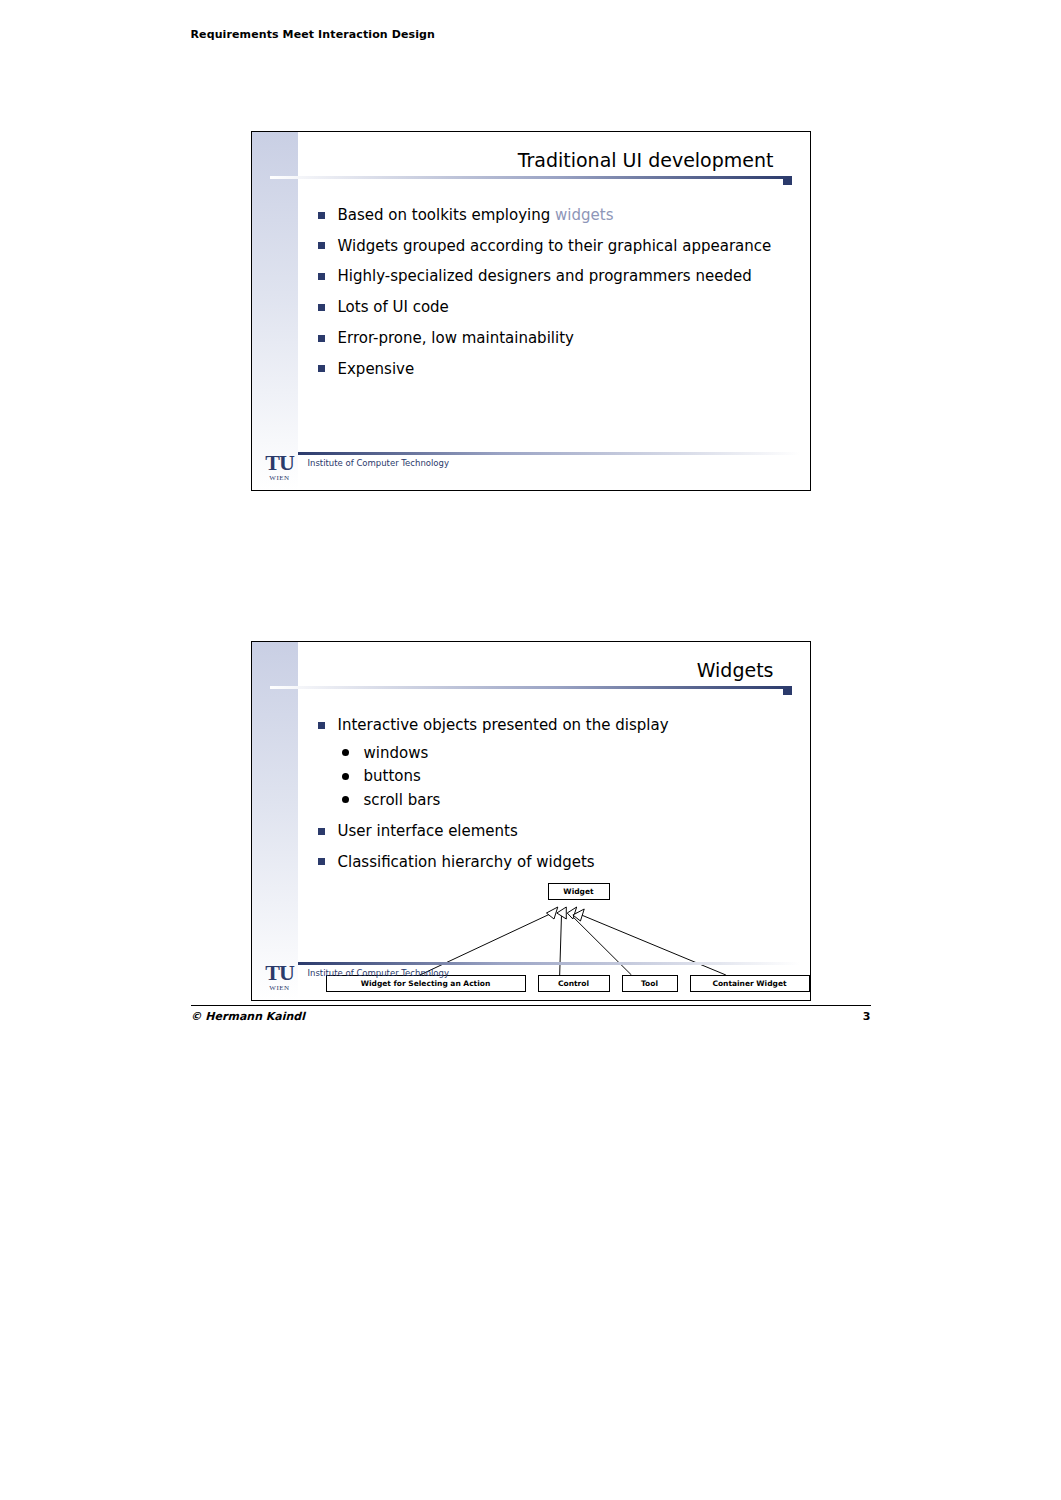Requirements Meet Interaction Design
Traditional UI development
Based on toolkits employing widgets
Widgets grouped according to their graphical appearance
Highly-specialized designers and programmers needed
Lots of UI code
Error-prone, low maintainability
Expensive
Institute of Computer Technology
TU
WIEN
Widgets
Interactive objects presented on the display
windows
buttons
scroll bars
User interface elements
Classification hierarchy of widgets
Widget
Widget for Selecting an Action
Control
Tool
Container Widget
Institute of Computer Technology
TU
WIEN
© Hermann Kaindl 3